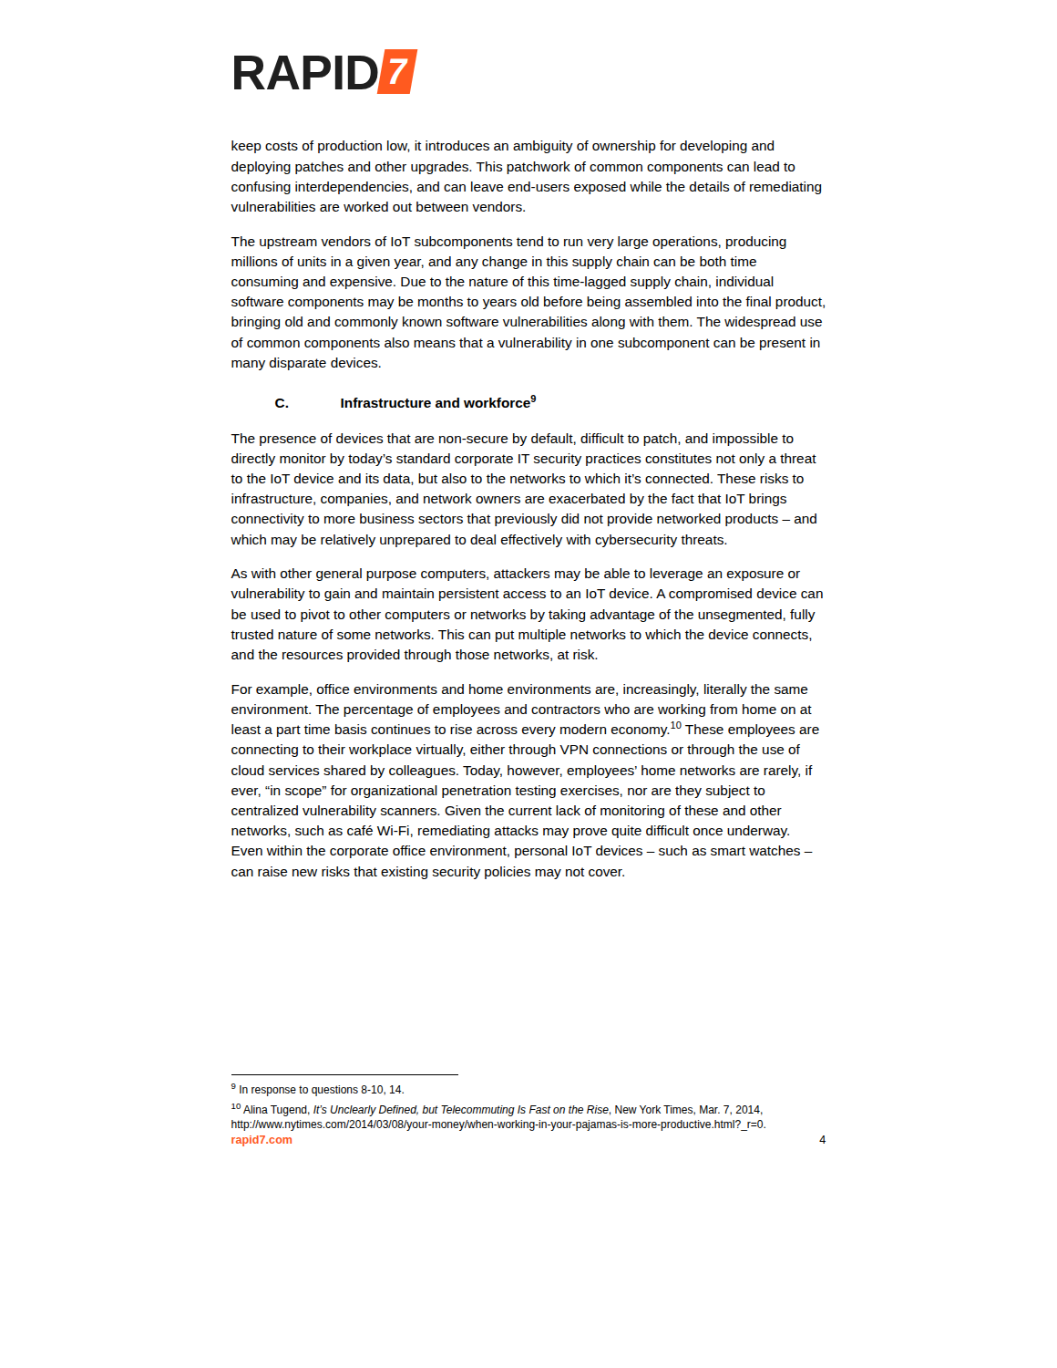RAPID 7
keep costs of production low, it introduces an ambiguity of ownership for developing and deploying patches and other upgrades. This patchwork of common components can lead to confusing interdependencies, and can leave end-users exposed while the details of remediating vulnerabilities are worked out between vendors.
The upstream vendors of IoT subcomponents tend to run very large operations, producing millions of units in a given year, and any change in this supply chain can be both time consuming and expensive. Due to the nature of this time-lagged supply chain, individual software components may be months to years old before being assembled into the final product, bringing old and commonly known software vulnerabilities along with them. The widespread use of common components also means that a vulnerability in one subcomponent can be present in many disparate devices.
C. Infrastructure and workforce9
The presence of devices that are non-secure by default, difficult to patch, and impossible to directly monitor by today’s standard corporate IT security practices constitutes not only a threat to the IoT device and its data, but also to the networks to which it’s connected. These risks to infrastructure, companies, and network owners are exacerbated by the fact that IoT brings connectivity to more business sectors that previously did not provide networked products – and which may be relatively unprepared to deal effectively with cybersecurity threats.
As with other general purpose computers, attackers may be able to leverage an exposure or vulnerability to gain and maintain persistent access to an IoT device. A compromised device can be used to pivot to other computers or networks by taking advantage of the unsegmented, fully trusted nature of some networks. This can put multiple networks to which the device connects, and the resources provided through those networks, at risk.
For example, office environments and home environments are, increasingly, literally the same environment. The percentage of employees and contractors who are working from home on at least a part time basis continues to rise across every modern economy.10 These employees are connecting to their workplace virtually, either through VPN connections or through the use of cloud services shared by colleagues. Today, however, employees’ home networks are rarely, if ever, “in scope” for organizational penetration testing exercises, nor are they subject to centralized vulnerability scanners. Given the current lack of monitoring of these and other networks, such as café Wi-Fi, remediating attacks may prove quite difficult once underway. Even within the corporate office environment, personal IoT devices – such as smart watches – can raise new risks that existing security policies may not cover.
9 In response to questions 8-10, 14.
10 Alina Tugend, It’s Unclearly Defined, but Telecommuting Is Fast on the Rise, New York Times, Mar. 7, 2014, http://www.nytimes.com/2014/03/08/your-money/when-working-in-your-pajamas-is-more-productive.html?_r=0.
rapid7.com 4